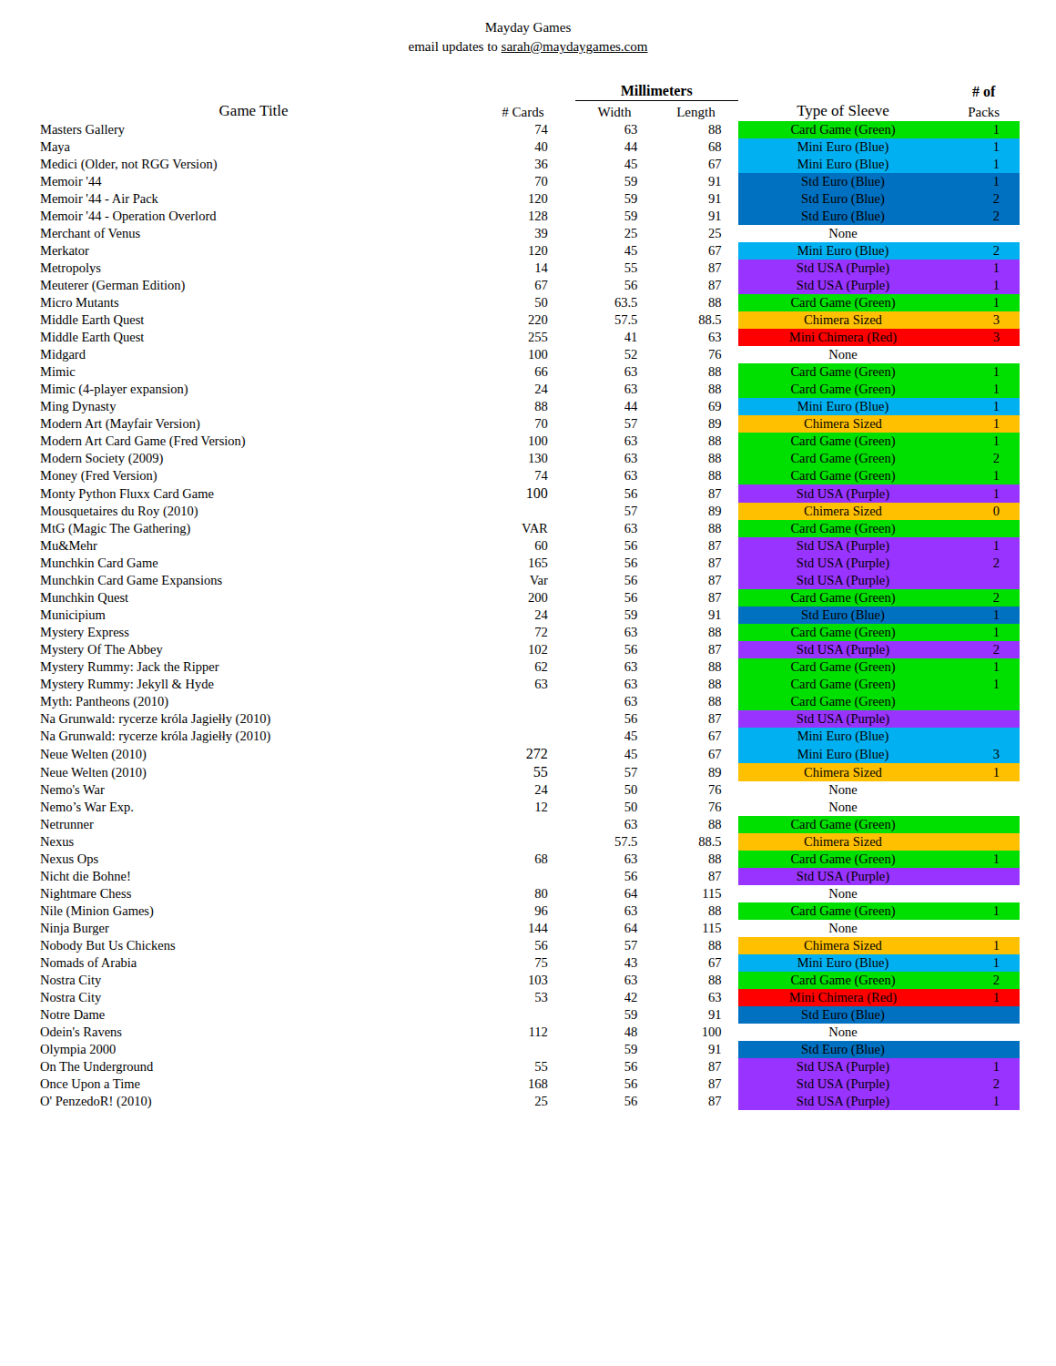Mayday Games
email updates to sarah@maydaygames.com
| | | Millimeters | | # of |
| --- | --- | --- | --- | --- |
| Game Title | # Cards | Width | Length | Type of Sleeve | Packs |
| Masters Gallery | 74 | 63 | 88 | Card Game (Green) | 1 |
| Maya | 40 | 44 | 68 | Mini Euro (Blue) | 1 |
| Medici (Older, not RGG Version) | 36 | 45 | 67 | Mini Euro (Blue) | 1 |
| Memoir '44 | 70 | 59 | 91 | Std Euro (Blue) | 1 |
| Memoir '44 - Air Pack | 120 | 59 | 91 | Std Euro (Blue) | 2 |
| Memoir '44 - Operation Overlord | 128 | 59 | 91 | Std Euro (Blue) | 2 |
| Merchant of Venus | 39 | 25 | 25 | None | |
| Merkator | 120 | 45 | 67 | Mini Euro (Blue) | 2 |
| Metropolys | 14 | 55 | 87 | Std USA (Purple) | 1 |
| Meuterer (German Edition) | 67 | 56 | 87 | Std USA (Purple) | 1 |
| Micro Mutants | 50 | 63.5 | 88 | Card Game (Green) | 1 |
| Middle Earth Quest | 220 | 57.5 | 88.5 | Chimera Sized | 3 |
| Middle Earth Quest | 255 | 41 | 63 | Mini Chimera (Red) | 3 |
| Midgard | 100 | 52 | 76 | None | |
| Mimic | 66 | 63 | 88 | Card Game (Green) | 1 |
| Mimic (4-player expansion) | 24 | 63 | 88 | Card Game (Green) | 1 |
| Ming Dynasty | 88 | 44 | 69 | Mini Euro (Blue) | 1 |
| Modern Art (Mayfair Version) | 70 | 57 | 89 | Chimera Sized | 1 |
| Modern Art Card Game (Fred Version) | 100 | 63 | 88 | Card Game (Green) | 1 |
| Modern Society (2009) | 130 | 63 | 88 | Card Game (Green) | 2 |
| Money (Fred Version) | 74 | 63 | 88 | Card Game (Green) | 1 |
| Monty Python Fluxx Card Game | 100 | 56 | 87 | Std USA (Purple) | 1 |
| Mousquetaires du Roy (2010) | | 57 | 89 | Chimera Sized | 0 |
| MtG (Magic The Gathering) | VAR | 63 | 88 | Card Game (Green) | |
| Mu&Mehr | 60 | 56 | 87 | Std USA (Purple) | 1 |
| Munchkin Card Game | 165 | 56 | 87 | Std USA (Purple) | 2 |
| Munchkin Card Game Expansions | Var | 56 | 87 | Std USA (Purple) | |
| Munchkin Quest | 200 | 56 | 87 | Card Game (Green) | 2 |
| Municipium | 24 | 59 | 91 | Std Euro (Blue) | 1 |
| Mystery Express | 72 | 63 | 88 | Card Game (Green) | 1 |
| Mystery Of The Abbey | 102 | 56 | 87 | Std USA (Purple) | 2 |
| Mystery Rummy: Jack the Ripper | 62 | 63 | 88 | Card Game (Green) | 1 |
| Mystery Rummy: Jekyll & Hyde | 63 | 63 | 88 | Card Game (Green) | 1 |
| Myth: Pantheons (2010) | | 63 | 88 | Card Game (Green) | |
| Na Grunwald: rycerze króla Jagiełły (2010) | | 56 | 87 | Std USA (Purple) | |
| Na Grunwald: rycerze króla Jagiełły (2010) | | 45 | 67 | Mini Euro (Blue) | |
| Neue Welten (2010) | 272 | 45 | 67 | Mini Euro (Blue) | 3 |
| Neue Welten (2010) | 55 | 57 | 89 | Chimera Sized | 1 |
| Nemo's War | 24 | 50 | 76 | None | |
| Nemo’s War Exp. | 12 | 50 | 76 | None | |
| Netrunner | | 63 | 88 | Card Game (Green) | |
| Nexus | | 57.5 | 88.5 | Chimera Sized | |
| Nexus Ops | 68 | 63 | 88 | Card Game (Green) | 1 |
| Nicht die Bohne! | | 56 | 87 | Std USA (Purple) | |
| Nightmare Chess | 80 | 64 | 115 | None | |
| Nile (Minion Games) | 96 | 63 | 88 | Card Game (Green) | 1 |
| Ninja Burger | 144 | 64 | 115 | None | |
| Nobody But Us Chickens | 56 | 57 | 88 | Chimera Sized | 1 |
| Nomads of Arabia | 75 | 43 | 67 | Mini Euro (Blue) | 1 |
| Nostra City | 103 | 63 | 88 | Card Game (Green) | 2 |
| Nostra City | 53 | 42 | 63 | Mini Chimera (Red) | 1 |
| Notre Dame | | 59 | 91 | Std Euro (Blue) | |
| Odein's Ravens | 112 | 48 | 100 | None | |
| Olympia 2000 | | 59 | 91 | Std Euro (Blue) | |
| On The Underground | 55 | 56 | 87 | Std USA (Purple) | 1 |
| Once Upon a Time | 168 | 56 | 87 | Std USA (Purple) | 2 |
| O' PenzedoR! (2010) | 25 | 56 | 87 | Std USA (Purple) | 1 |